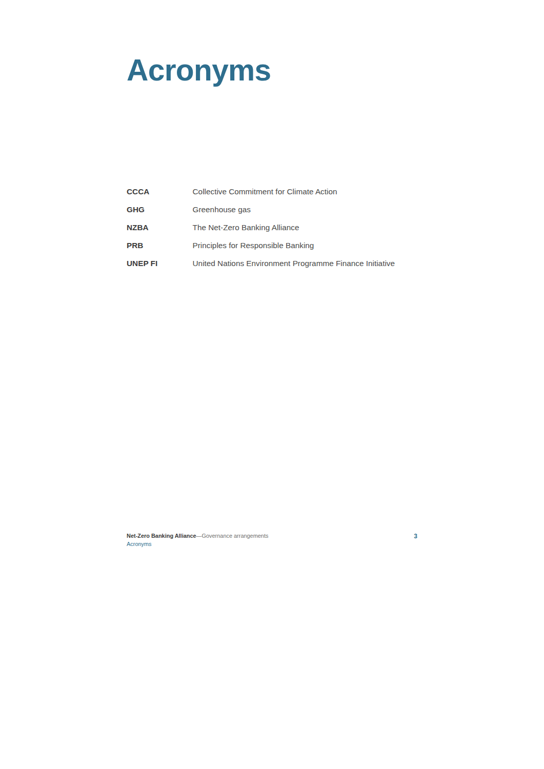Acronyms
| CCCA | Collective Commitment for Climate Action |
| GHG | Greenhouse gas |
| NZBA | The Net-Zero Banking Alliance |
| PRB | Principles for Responsible Banking |
| UNEP FI | United Nations Environment Programme Finance Initiative |
3
Net-Zero Banking Alliance—Governance arrangements
Acronyms